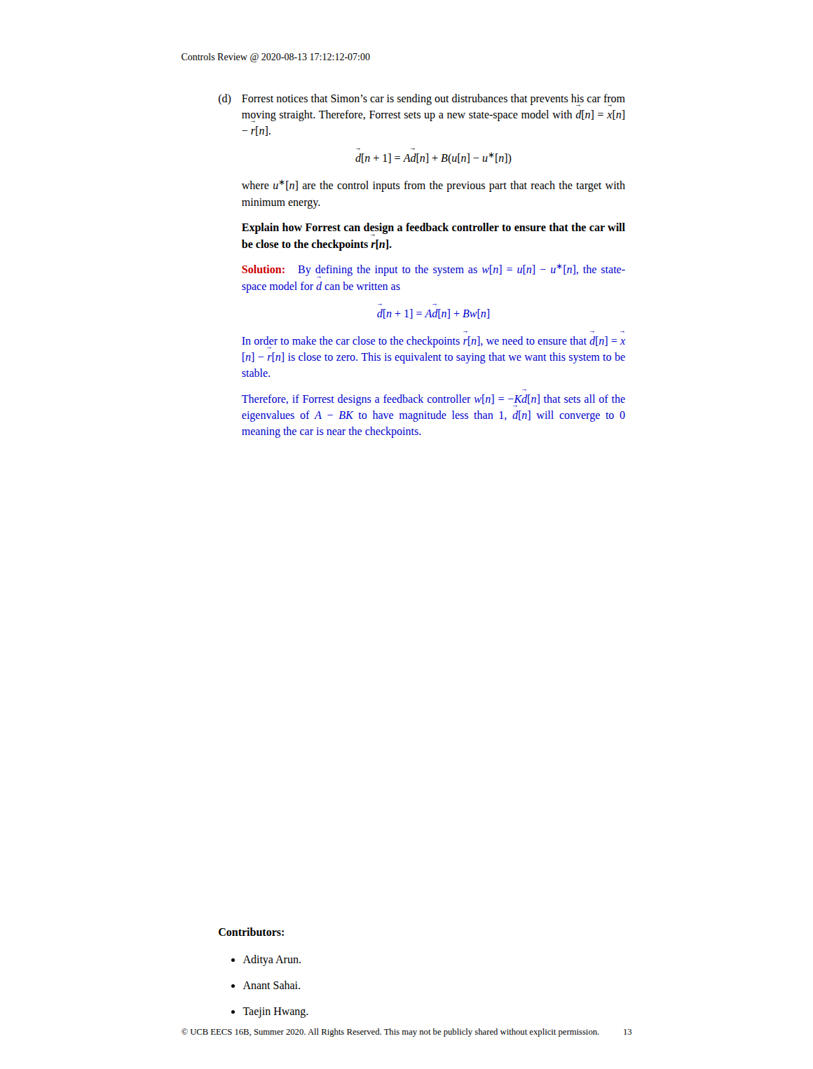Controls Review @ 2020-08-13 17:12:12-07:00
(d)
Forrest notices that Simon’s car is sending out distrubances that prevents his car from moving straight. Therefore, Forrest sets up a new state-space model with d[n] = x[n] − r[n].
d[n + 1] = Ad[n] + B(u[n] − u∗[n])
where u∗[n] are the control inputs from the previous part that reach the target with minimum energy.
Explain how Forrest can design a feedback controller to ensure that the car will be close to the checkpoints r[n].
Solution: By defining the input to the system as w[n] = u[n] − u∗[n], the state-space model for d can be written as
d[n + 1] = Ad[n] + Bw[n]
In order to make the car close to the checkpoints r[n], we need to ensure that d[n] = x[n] − r[n] is close to zero. This is equivalent to saying that we want this system to be stable.
Therefore, if Forrest designs a feedback controller w[n] = −Kd[n] that sets all of the eigenvalues of A − BK to have magnitude less than 1, d[n] will converge to 0 meaning the car is near the checkpoints.
Contributors:
Aditya Arun.
Anant Sahai.
Taejin Hwang.
© UCB EECS 16B, Summer 2020. All Rights Reserved. This may not be publicly shared without explicit permission. 13